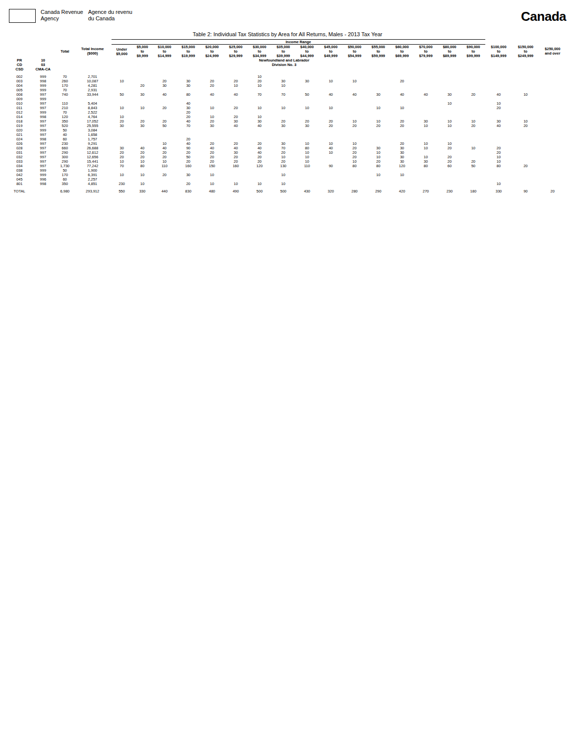Canada Revenue
Agency
Agence du revenu
du Canada
Canada
Table 2: Individual Tax Statistics by Area for All Returns, Males - 2013 Tax Year
| | Income Range | |
| --- | --- | --- |
| | | Total | Total Income ($000) | Under $5,000 | $5,000 | $10,000 | $15,000 | $20,000 | $25,000 | $30,000 | $35,000 | $40,000 | $45,000 | $50,000 | $55,000 | $60,000 | $70,000 | $80,000 | $90,000 | $100,000 | $150,000 | $250,000 and over |
| to $9,999 | to $14,999 | to $19,999 | to $24,999 | to $29,999 | to $34,999 | to $39,999 | to $44,999 | to $49,999 | to $54,999 | to $59,999 | to $69,999 | to $79,999 | to $89,999 | to $99,999 | to $149,999 | to $249,999 |
| PR | 10 | Newfoundland and Labrador | |
| CD | 03 | Division No. 3 | |
| CSD | CMA-CA | | |
| 002 | 999 | 70 | 2,701 | | | | | | | 10 | | | | | | | | | | | | |
| 003 | 998 | 260 | 10,087 | 10 | | 20 | 30 | 20 | 20 | 20 | 30 | 30 | 10 | 10 | | 20 | | | | | | |
| 004 | 999 | 170 | 4,281 | | 20 | 30 | 30 | 20 | 10 | 10 | 10 | | | | | | | | | | | |
| 005 | 999 | 70 | 2,931 | | | | | | | | | | | | | | | | | | | |
| 008 | 997 | 740 | 33,944 | 50 | 30 | 40 | 80 | 40 | 40 | 70 | 70 | 50 | 40 | 40 | 30 | 40 | 40 | 30 | 20 | 40 | 10 | |
| 009 | 999 | | | | | | | | | | | | | | | | | | | | | |
| 010 | 997 | 110 | 5,404 | | | | 40 | | | | | | | | | | | 10 | | 10 | | |
| 011 | 997 | 210 | 8,843 | 10 | 10 | 20 | 30 | 10 | 20 | 10 | 10 | 10 | 10 | | 10 | 10 | | | | 20 | | |
| 012 | 999 | 70 | 2,522 | | | | 20 | | | | | | | | | | | | | | | |
| 014 | 998 | 120 | 4,764 | 10 | | | 20 | 10 | 20 | 10 | | | | | | | | | | | | |
| 018 | 997 | 350 | 17,052 | 20 | 20 | 20 | 40 | 20 | 30 | 30 | 20 | 20 | 20 | 10 | 10 | 20 | 30 | 10 | 10 | 30 | 10 | |
| 019 | 997 | 520 | 25,555 | 30 | 30 | 50 | 70 | 30 | 40 | 40 | 30 | 30 | 20 | 20 | 20 | 20 | 10 | 10 | 20 | 40 | 20 | |
| 020 | 999 | 50 | 3,084 | | | | | | | | | | | | | | | | | | | |
| 021 | 997 | 40 | 1,658 | | | | | | | | | | | | | | | | | | | |
| 024 | 998 | 60 | 1,757 | | | | 20 | | | | | | | | | | | | | | | |
| 026 | 997 | 230 | 9,291 | | | 10 | 40 | 20 | 20 | 20 | 30 | 10 | 10 | 10 | | 20 | 10 | 10 | | | | |
| 028 | 997 | 660 | 26,688 | 30 | 40 | 40 | 90 | 40 | 40 | 40 | 70 | 80 | 40 | 20 | 30 | 30 | 10 | 20 | 10 | 20 | | |
| 031 | 997 | 290 | 12,612 | 20 | 20 | 20 | 20 | 20 | 30 | 40 | 20 | 10 | 10 | 20 | 10 | 30 | | | | 20 | | |
| 032 | 997 | 300 | 12,656 | 20 | 20 | 20 | 50 | 20 | 20 | 20 | 10 | 10 | | 20 | 10 | 30 | 10 | 20 | | 10 | | |
| 033 | 997 | 290 | 15,441 | 10 | 10 | 10 | 20 | 20 | 20 | 20 | 20 | 10 | | 10 | 20 | 30 | 30 | 20 | 20 | 10 | | |
| 034 | 997 | 1,730 | 77,242 | 70 | 80 | 110 | 160 | 150 | 160 | 120 | 130 | 110 | 90 | 80 | 80 | 120 | 80 | 60 | 50 | 80 | 20 | |
| 038 | 999 | 50 | 1,900 | | | | | | | | | | | | | | | | | | | |
| 042 | 999 | 170 | 6,391 | 10 | 10 | 20 | 30 | 10 | | | 10 | | | | 10 | 10 | | | | | | |
| 045 | 996 | 60 | 2,257 | | | | | | | | | | | | | | | | | | | |
| 801 | 998 | 350 | 4,851 | 230 | 10 | | 20 | 10 | 10 | 10 | 10 | | | | | | | | | 10 | | |
| TOTAL | | 6,980 | 293,912 | 550 | 330 | 440 | 830 | 480 | 490 | 500 | 500 | 430 | 320 | 280 | 290 | 420 | 270 | 230 | 180 | 330 | 90 | 20 |